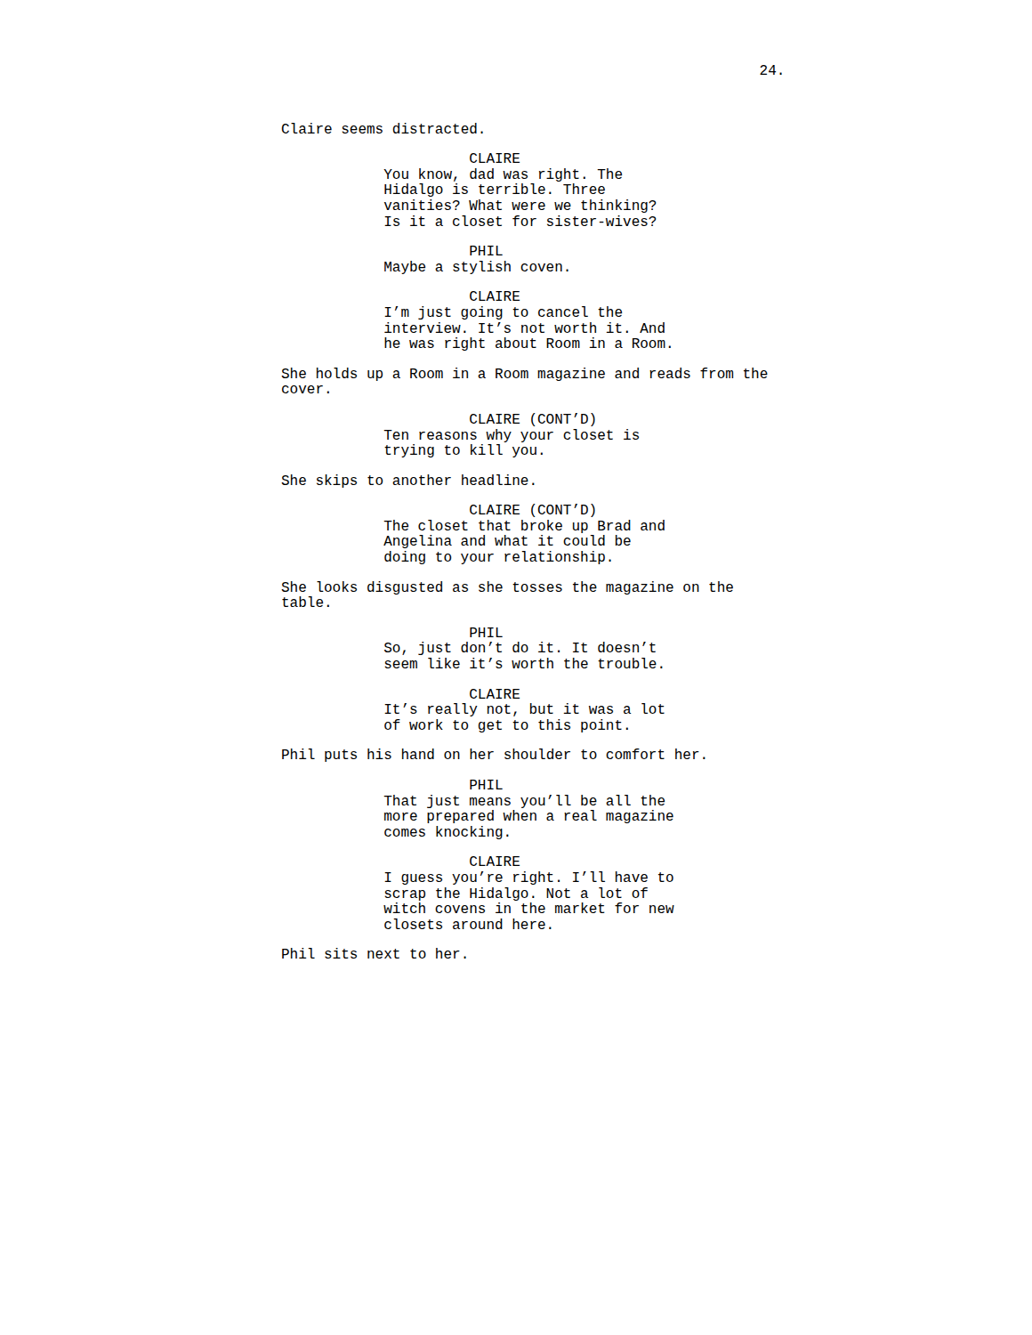24.
Claire seems distracted.
Claire
You know, dad was right. The Hidalgo is terrible. Three vanities? What were we thinking? Is it a closet for sister-wives?
Phil
Maybe a stylish coven.
Claire
I’m just going to cancel the interview. It’s not worth it. And he was right about Room in a Room.
She holds up a Room in a Room magazine and reads from the cover.
Claire (CONT’D)
Ten reasons why your closet is trying to kill you.
She skips to another headline.
Claire (CONT’D)
The closet that broke up Brad and Angelina and what it could be doing to your relationship.
She looks disgusted as she tosses the magazine on the table.
Phil
So, just don’t do it. It doesn’t seem like it’s worth the trouble.
Claire
It’s really not, but it was a lot of work to get to this point.
Phil puts his hand on her shoulder to comfort her.
Phil
That just means you’ll be all the more prepared when a real magazine comes knocking.
Claire
I guess you’re right. I’ll have to scrap the Hidalgo. Not a lot of witch covens in the market for new closets around here.
Phil sits next to her.